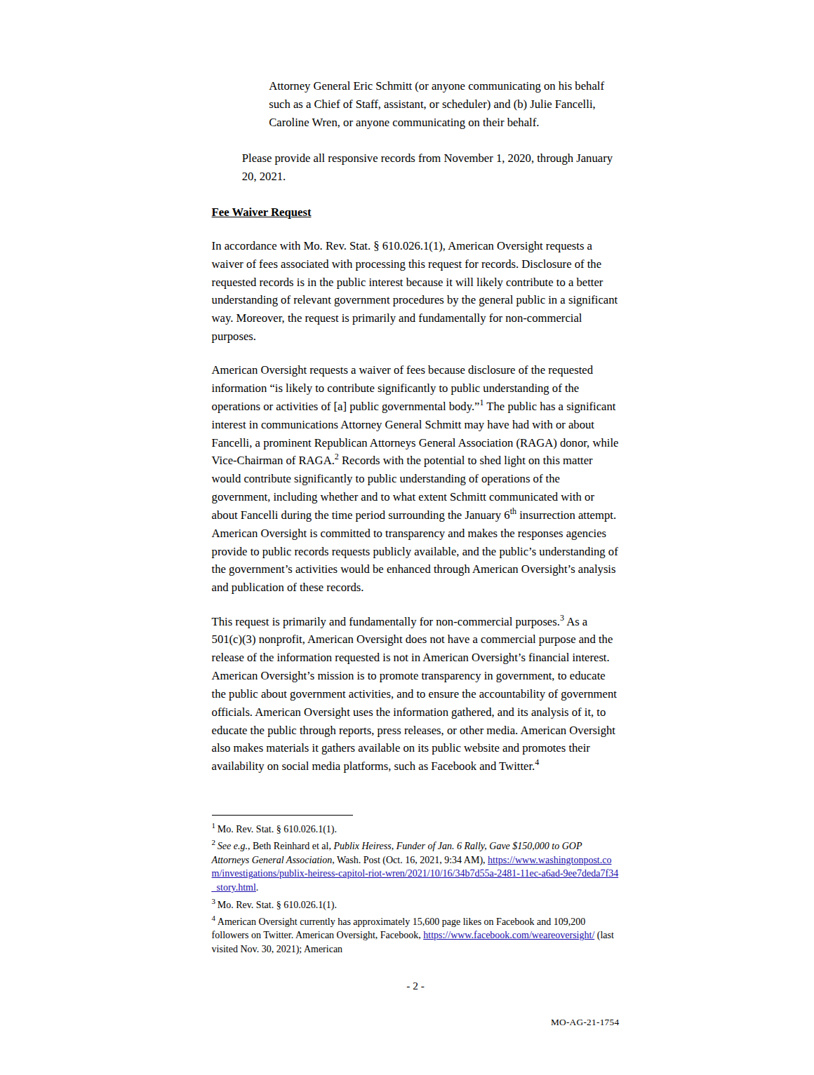Attorney General Eric Schmitt (or anyone communicating on his behalf such as a Chief of Staff, assistant, or scheduler) and (b) Julie Fancelli, Caroline Wren, or anyone communicating on their behalf.
Please provide all responsive records from November 1, 2020, through January 20, 2021.
Fee Waiver Request
In accordance with Mo. Rev. Stat. § 610.026.1(1), American Oversight requests a waiver of fees associated with processing this request for records. Disclosure of the requested records is in the public interest because it will likely contribute to a better understanding of relevant government procedures by the general public in a significant way. Moreover, the request is primarily and fundamentally for non-commercial purposes.
American Oversight requests a waiver of fees because disclosure of the requested information “is likely to contribute significantly to public understanding of the operations or activities of [a] public governmental body.”1 The public has a significant interest in communications Attorney General Schmitt may have had with or about Fancelli, a prominent Republican Attorneys General Association (RAGA) donor, while Vice-Chairman of RAGA.2 Records with the potential to shed light on this matter would contribute significantly to public understanding of operations of the government, including whether and to what extent Schmitt communicated with or about Fancelli during the time period surrounding the January 6th insurrection attempt. American Oversight is committed to transparency and makes the responses agencies provide to public records requests publicly available, and the public’s understanding of the government’s activities would be enhanced through American Oversight’s analysis and publication of these records.
This request is primarily and fundamentally for non-commercial purposes.3 As a 501(c)(3) nonprofit, American Oversight does not have a commercial purpose and the release of the information requested is not in American Oversight’s financial interest. American Oversight’s mission is to promote transparency in government, to educate the public about government activities, and to ensure the accountability of government officials. American Oversight uses the information gathered, and its analysis of it, to educate the public through reports, press releases, or other media. American Oversight also makes materials it gathers available on its public website and promotes their availability on social media platforms, such as Facebook and Twitter.4
1 Mo. Rev. Stat. § 610.026.1(1).
2 See e.g., Beth Reinhard et al, Publix Heiress, Funder of Jan. 6 Rally, Gave $150,000 to GOP Attorneys General Association, Wash. Post (Oct. 16, 2021, 9:34 AM), https://www.washingtonpost.com/investigations/publix-heiress-capitol-riot-wren/2021/10/16/34b7d55a-2481-11ec-a6ad-9ee7deda7f34_story.html.
3 Mo. Rev. Stat. § 610.026.1(1).
4 American Oversight currently has approximately 15,600 page likes on Facebook and 109,200 followers on Twitter. American Oversight, Facebook, https://www.facebook.com/weareoversight/ (last visited Nov. 30, 2021); American
- 2 -
MO-AG-21-1754